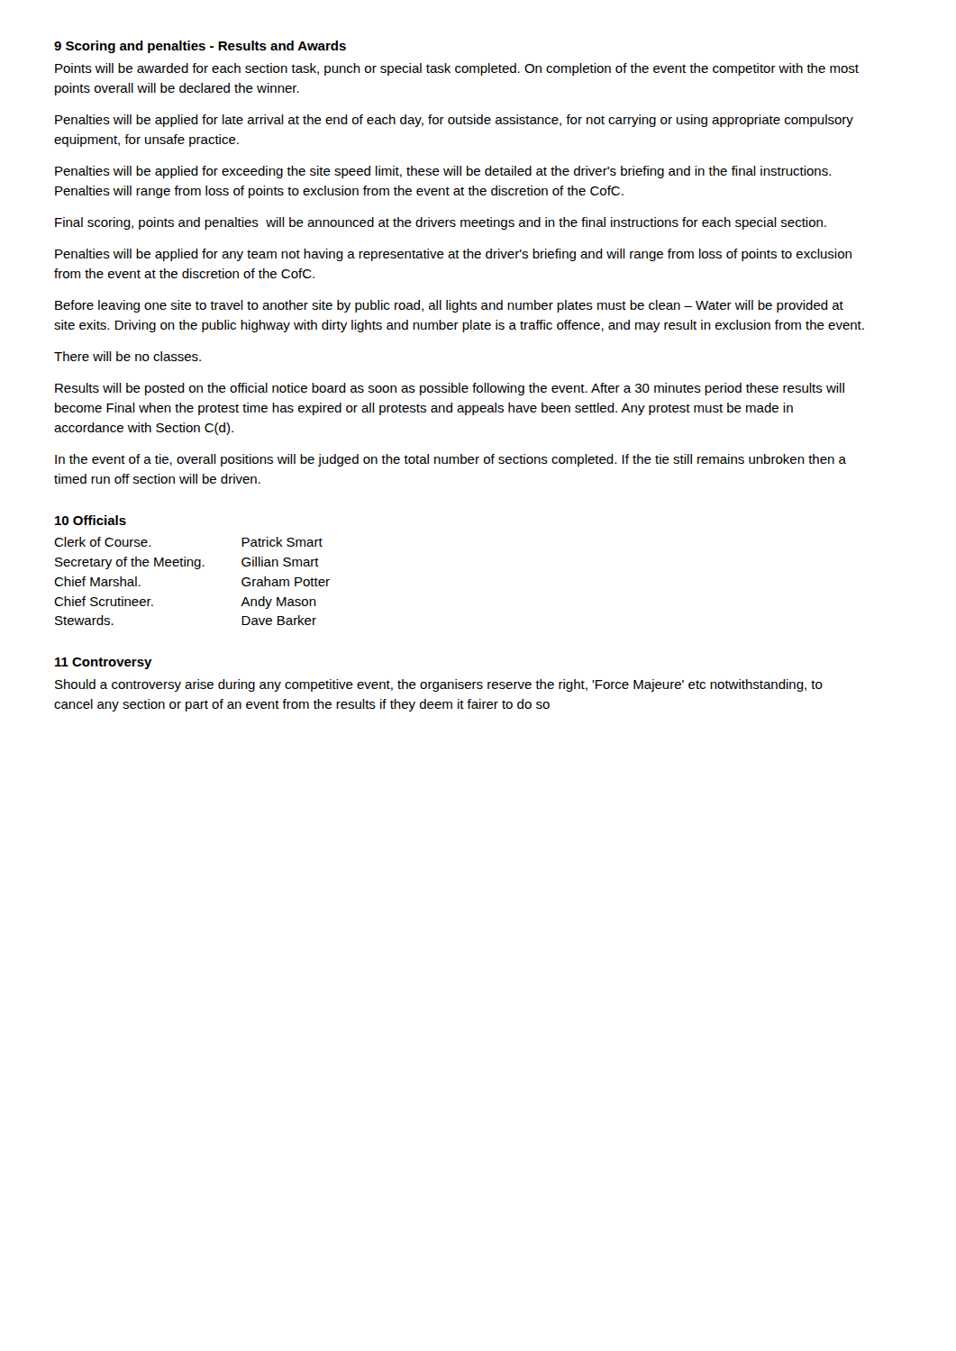9 Scoring and penalties - Results and Awards
Points will be awarded for each section task, punch or special task completed. On completion of the event the competitor with the most points overall will be declared the winner.
Penalties will be applied for late arrival at the end of each day, for outside assistance, for not carrying or using appropriate compulsory equipment, for unsafe practice.
Penalties will be applied for exceeding the site speed limit, these will be detailed at the driver's briefing and in the final instructions. Penalties will range from loss of points to exclusion from the event at the discretion of the CofC.
Final scoring, points and penalties will be announced at the drivers meetings and in the final instructions for each special section.
Penalties will be applied for any team not having a representative at the driver's briefing and will range from loss of points to exclusion from the event at the discretion of the CofC.
Before leaving one site to travel to another site by public road, all lights and number plates must be clean – Water will be provided at site exits. Driving on the public highway with dirty lights and number plate is a traffic offence, and may result in exclusion from the event.
There will be no classes.
Results will be posted on the official notice board as soon as possible following the event. After a 30 minutes period these results will become Final when the protest time has expired or all protests and appeals have been settled. Any protest must be made in accordance with Section C(d).
In the event of a tie, overall positions will be judged on the total number of sections completed. If the tie still remains unbroken then a timed run off section will be driven.
10 Officials
| Clerk of Course. | Patrick Smart |
| Secretary of the Meeting. | Gillian Smart |
| Chief Marshal. | Graham Potter |
| Chief Scrutineer. | Andy Mason |
| Stewards. | Dave Barker |
11 Controversy
Should a controversy arise during any competitive event, the organisers reserve the right, 'Force Majeure' etc notwithstanding, to cancel any section or part of an event from the results if they deem it fairer to do so